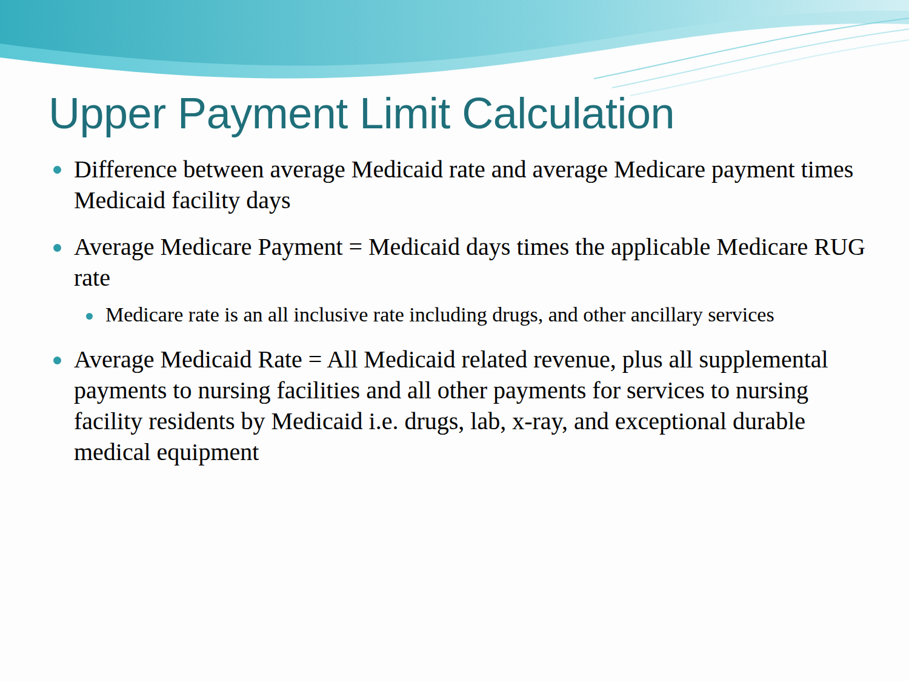Upper Payment Limit Calculation
Difference between average Medicaid rate and average Medicare payment times Medicaid facility days
Average Medicare Payment = Medicaid days times the applicable Medicare RUG rate
Medicare rate is an all inclusive rate including drugs, and other ancillary services
Average Medicaid Rate = All Medicaid related revenue, plus all supplemental payments to nursing facilities and all other payments for services to nursing facility residents by Medicaid i.e. drugs, lab, x-ray, and exceptional durable medical equipment